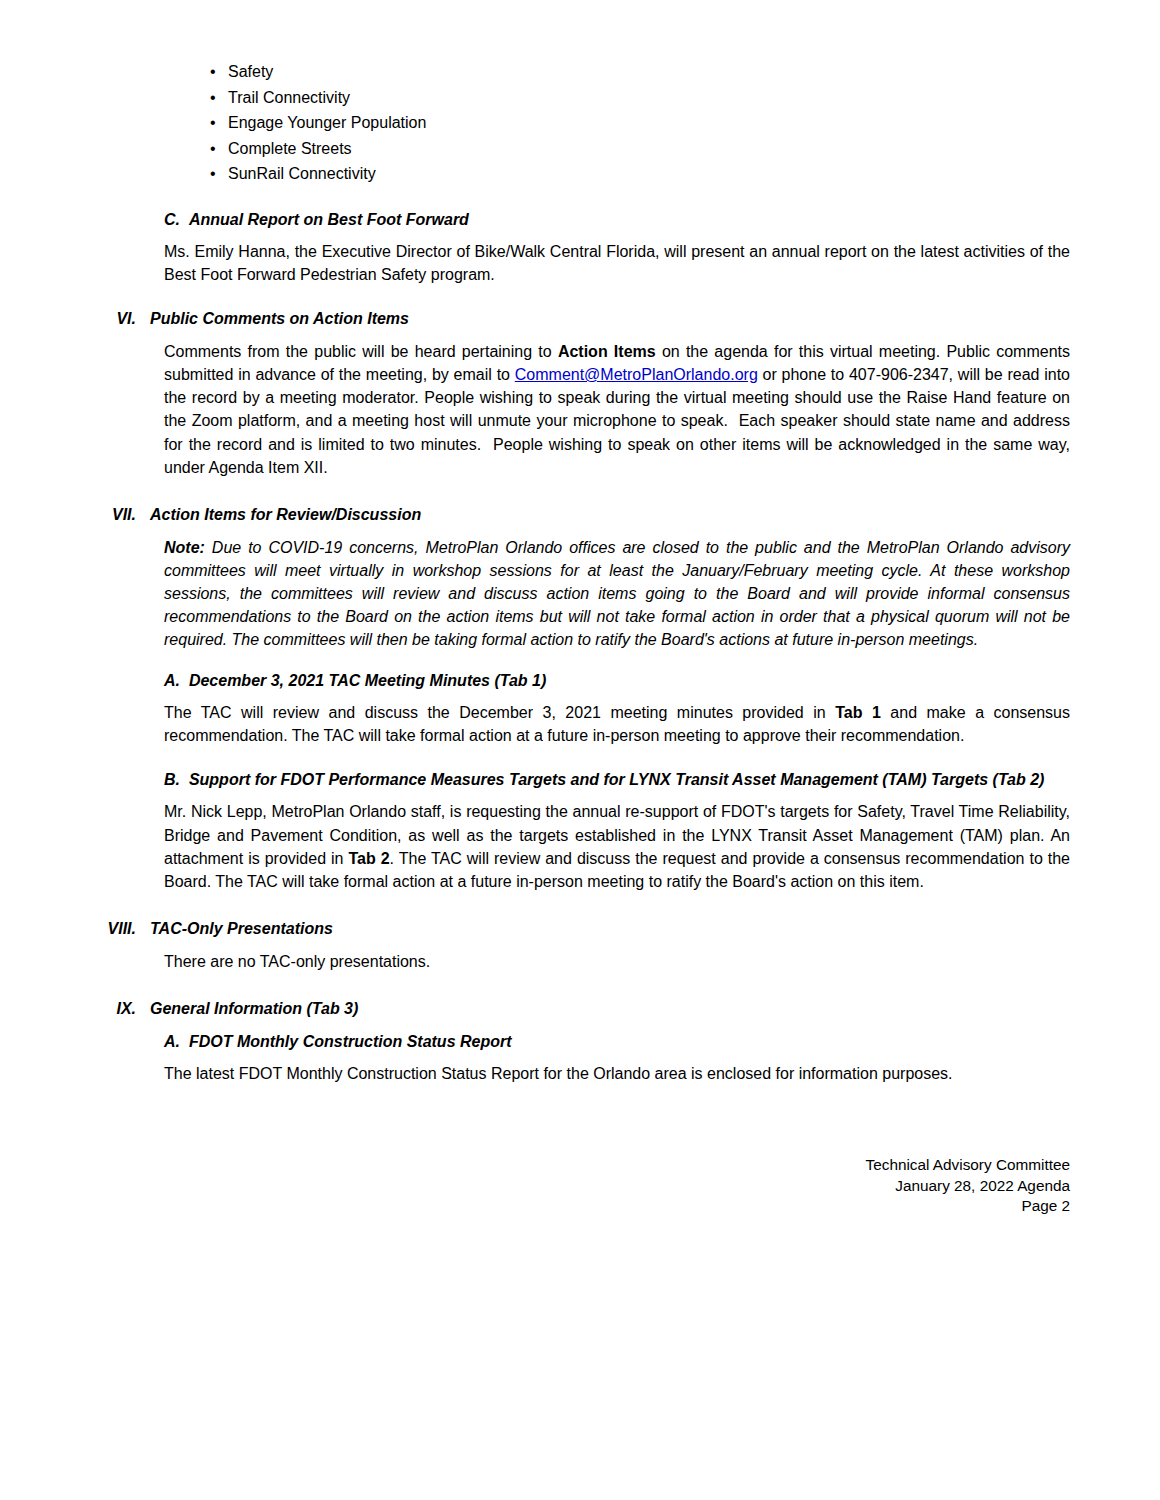Safety
Trail Connectivity
Engage Younger Population
Complete Streets
SunRail Connectivity
C. Annual Report on Best Foot Forward
Ms. Emily Hanna, the Executive Director of Bike/Walk Central Florida, will present an annual report on the latest activities of the Best Foot Forward Pedestrian Safety program.
VI. Public Comments on Action Items
Comments from the public will be heard pertaining to Action Items on the agenda for this virtual meeting. Public comments submitted in advance of the meeting, by email to Comment@MetroPlanOrlando.org or phone to 407-906-2347, will be read into the record by a meeting moderator. People wishing to speak during the virtual meeting should use the Raise Hand feature on the Zoom platform, and a meeting host will unmute your microphone to speak. Each speaker should state name and address for the record and is limited to two minutes. People wishing to speak on other items will be acknowledged in the same way, under Agenda Item XII.
VII. Action Items for Review/Discussion
Note: Due to COVID-19 concerns, MetroPlan Orlando offices are closed to the public and the MetroPlan Orlando advisory committees will meet virtually in workshop sessions for at least the January/February meeting cycle. At these workshop sessions, the committees will review and discuss action items going to the Board and will provide informal consensus recommendations to the Board on the action items but will not take formal action in order that a physical quorum will not be required. The committees will then be taking formal action to ratify the Board's actions at future in-person meetings.
A. December 3, 2021 TAC Meeting Minutes (Tab 1)
The TAC will review and discuss the December 3, 2021 meeting minutes provided in Tab 1 and make a consensus recommendation. The TAC will take formal action at a future in-person meeting to approve their recommendation.
B. Support for FDOT Performance Measures Targets and for LYNX Transit Asset Management (TAM) Targets (Tab 2)
Mr. Nick Lepp, MetroPlan Orlando staff, is requesting the annual re-support of FDOT's targets for Safety, Travel Time Reliability, Bridge and Pavement Condition, as well as the targets established in the LYNX Transit Asset Management (TAM) plan. An attachment is provided in Tab 2. The TAC will review and discuss the request and provide a consensus recommendation to the Board. The TAC will take formal action at a future in-person meeting to ratify the Board's action on this item.
VIII. TAC-Only Presentations
There are no TAC-only presentations.
IX. General Information (Tab 3)
A. FDOT Monthly Construction Status Report
The latest FDOT Monthly Construction Status Report for the Orlando area is enclosed for information purposes.
Technical Advisory Committee
January 28, 2022 Agenda
Page 2